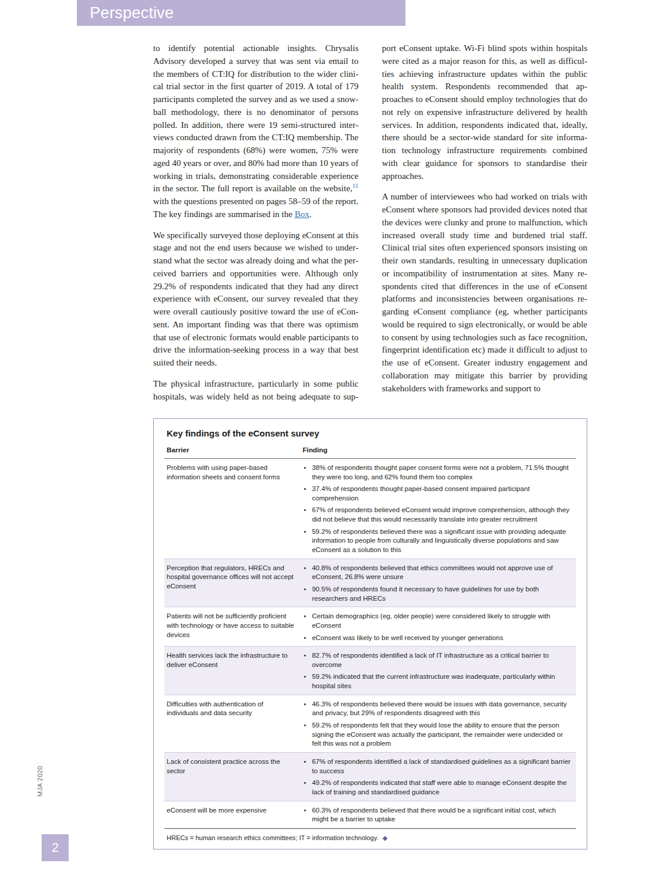MJA 2020
2
Perspective
to identify potential actionable insights. Chrysalis Advisory developed a survey that was sent via email to the members of CT:IQ for distribution to the wider clinical trial sector in the first quarter of 2019. A total of 179 participants completed the survey and as we used a snowball methodology, there is no denominator of persons polled. In addition, there were 19 semi-structured interviews conducted drawn from the CT:IQ membership. The majority of respondents (68%) were women, 75% were aged 40 years or over, and 80% had more than 10 years of working in trials, demonstrating considerable experience in the sector. The full report is available on the website,11 with the questions presented on pages 58–59 of the report. The key findings are summarised in the Box.
We specifically surveyed those deploying eConsent at this stage and not the end users because we wished to understand what the sector was already doing and what the perceived barriers and opportunities were. Although only 29.2% of respondents indicated that they had any direct experience with eConsent, our survey revealed that they were overall cautiously positive toward the use of eConsent. An important finding was that there was optimism that use of electronic formats would enable participants to drive the information-seeking process in a way that best suited their needs.
The physical infrastructure, particularly in some public hospitals, was widely held as not being adequate to support eConsent uptake. Wi-Fi blind spots within hospitals were cited as a major reason for this, as well as difficulties achieving infrastructure updates within the public health system. Respondents recommended that approaches to eConsent should employ technologies that do not rely on expensive infrastructure delivered by health services. In addition, respondents indicated that, ideally, there should be a sector-wide standard for site information technology infrastructure requirements combined with clear guidance for sponsors to standardise their approaches.
A number of interviewees who had worked on trials with eConsent where sponsors had provided devices noted that the devices were clunky and prone to malfunction, which increased overall study time and burdened trial staff. Clinical trial sites often experienced sponsors insisting on their own standards, resulting in unnecessary duplication or incompatibility of instrumentation at sites. Many respondents cited that differences in the use of eConsent platforms and inconsistencies between organisations regarding eConsent compliance (eg, whether participants would be required to sign electronically, or would be able to consent by using technologies such as face recognition, fingerprint identification etc) made it difficult to adjust to the use of eConsent. Greater industry engagement and collaboration may mitigate this barrier by providing stakeholders with frameworks and support to
Key findings of the eConsent survey
| Barrier | Finding |
| --- | --- |
| Problems with using paper-based information sheets and consent forms | 38% of respondents thought paper consent forms were not a problem, 71.5% thought they were too long, and 62% found them too complex 37.4% of respondents thought paper-based consent impaired participant comprehension 67% of respondents believed eConsent would improve comprehension, although they did not believe that this would necessarily translate into greater recruitment 59.2% of respondents believed there was a significant issue with providing adequate information to people from culturally and linguistically diverse populations and saw eConsent as a solution to this |
| Perception that regulators, HRECs and hospital governance offices will not accept eConsent | 40.8% of respondents believed that ethics committees would not approve use of eConsent, 26.8% were unsure 90.5% of respondents found it necessary to have guidelines for use by both researchers and HRECs |
| Patients will not be sufficiently proficient with technology or have access to suitable devices | Certain demographics (eg, older people) were considered likely to struggle with eConsent eConsent was likely to be well received by younger generations |
| Health services lack the infrastructure to deliver eConsent | 82.7% of respondents identified a lack of IT infrastructure as a critical barrier to overcome 59.2% indicated that the current infrastructure was inadequate, particularly within hospital sites |
| Difficulties with authentication of individuals and data security | 46.3% of respondents believed there would be issues with data governance, security and privacy, but 29% of respondents disagreed with this 59.2% of respondents felt that they would lose the ability to ensure that the person signing the eConsent was actually the participant, the remainder were undecided or felt this was not a problem |
| Lack of consistent practice across the sector | 67% of respondents identified a lack of standardised guidelines as a significant barrier to success 49.2% of respondents indicated that staff were able to manage eConsent despite the lack of training and standardised guidance |
| eConsent will be more expensive | 60.3% of respondents believed that there would be a significant initial cost, which might be a barrier to uptake |
HRECs = human research ethics committees; IT = information technology. ◆